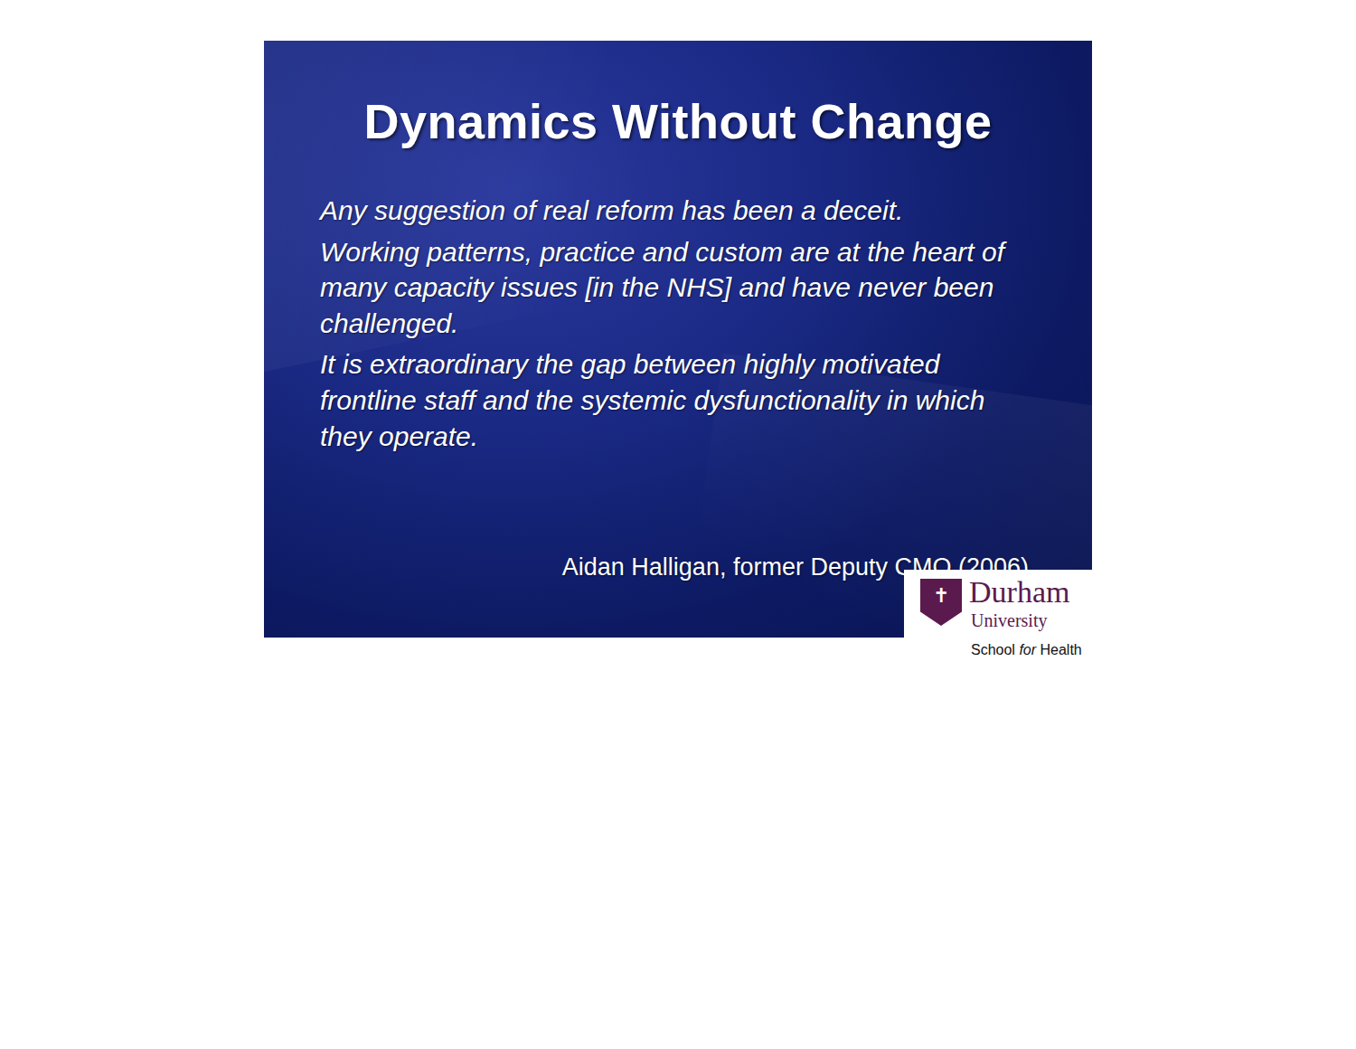Dynamics Without Change
Any suggestion of real reform has been a deceit.
Working patterns, practice and custom are at the heart of many capacity issues [in the NHS] and have never been challenged.
It is extraordinary the gap between highly motivated frontline staff and the systemic dysfunctionality in which they operate.
Aidan Halligan, former Deputy CMO (2006)
✝
Durham
University
School for Health